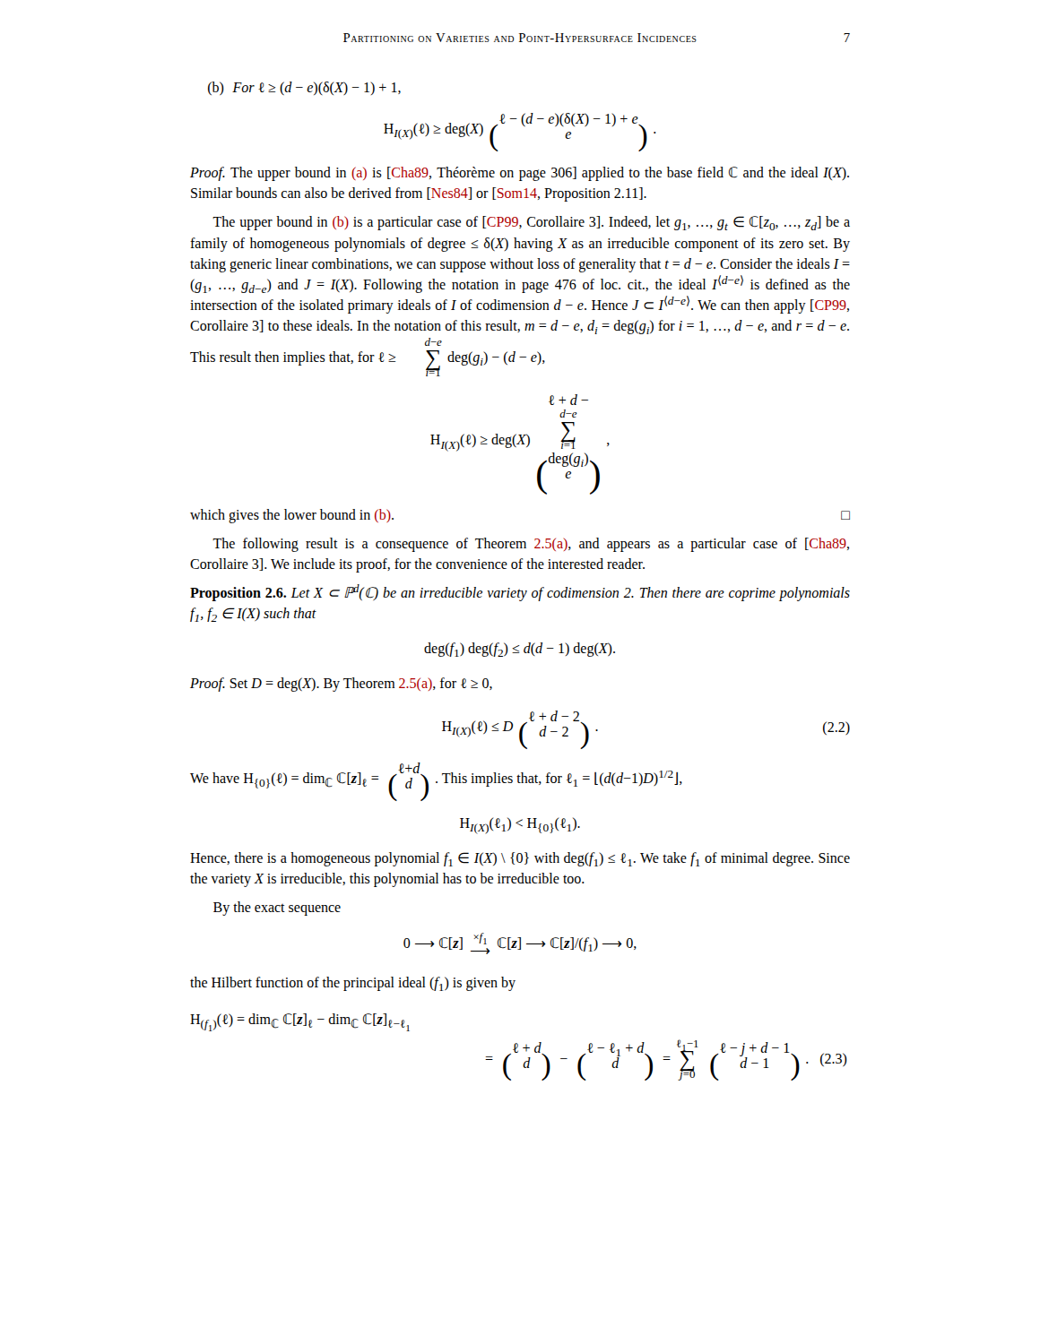Partitioning on Varieties and Point-Hypersurface Incidences 7
(b) For ℓ ≥ (d − e)(δ(X) − 1) + 1,
HI(X)(ℓ) ≥ deg(X)(ℓ − (d − e)(δ(X) − 1) + e e).
Proof. The upper bound in (a) is [Cha89, Théorème on page 306] applied to the base field ℂ and the ideal I(X). Similar bounds can also be derived from [Nes84] or [Som14, Proposition 2.11].
The upper bound in (b) is a particular case of [CP99, Corollaire 3]. Indeed, let g1, …, gt ∈ ℂ[z0, …, zd] be a family of homogeneous polynomials of degree ≤ δ(X) having X as an irreducible component of its zero set. By taking generic linear combinations, we can suppose without loss of generality that t = d − e. Consider the ideals I = (g1, …, gd−e) and J = I(X). Following the notation in page 476 of loc. cit., the ideal I⟨d−e⟩ is defined as the intersection of the isolated primary ideals of I of codimension d − e. Hence J ⊂ I⟨d−e⟩. We can then apply [CP99, Corollaire 3] to these ideals. In the notation of this result, m = d − e, di = deg(gi) for i = 1, …, d − e, and r = d − e. This result then implies that, for ℓ ≥ d−e∑i=1 deg(gi) − (d − e),
HI(X)(ℓ) ≥ deg(X)(ℓ + d − d−e∑i=1 deg(gi) e),
which gives the lower bound in (b). □
The following result is a consequence of Theorem 2.5(a), and appears as a particular case of [Cha89, Corollaire 3]. We include its proof, for the convenience of the interested reader.
Proposition 2.6. Let X ⊂ ℙd(ℂ) be an irreducible variety of codimension 2. Then there are coprime polynomials f1, f2 ∈ I(X) such that
deg(f1) deg(f2) ≤ d(d − 1) deg(X).
Proof. Set D = deg(X). By Theorem 2.5(a), for ℓ ≥ 0,
HI(X)(ℓ) ≤ D(ℓ + d − 2 d − 2). (2.2)
We have H{0}(ℓ) = dimℂ ℂ[z]ℓ = (ℓ+d d). This implies that, for ℓ1 = ⌊(d(d−1)D)1/2⌋,
HI(X)(ℓ1) < H{0}(ℓ1).
Hence, there is a homogeneous polynomial f1 ∈ I(X) \ {0} with deg(f1) ≤ ℓ1. We take f1 of minimal degree. Since the variety X is irreducible, this polynomial has to be irreducible too.
By the exact sequence
0 ⟶ ℂ[z] ×f1⟶ ℂ[z] ⟶ ℂ[z]/(f1) ⟶ 0,
the Hilbert function of the principal ideal (f1) is given by
H(f1)(ℓ) = dimℂ ℂ[z]ℓ − dimℂ ℂ[z]ℓ−ℓ1
= (ℓ + d d) − (ℓ − ℓ1 + d d) = ℓ1−1∑j=0 (ℓ − j + d − 1 d − 1). (2.3)